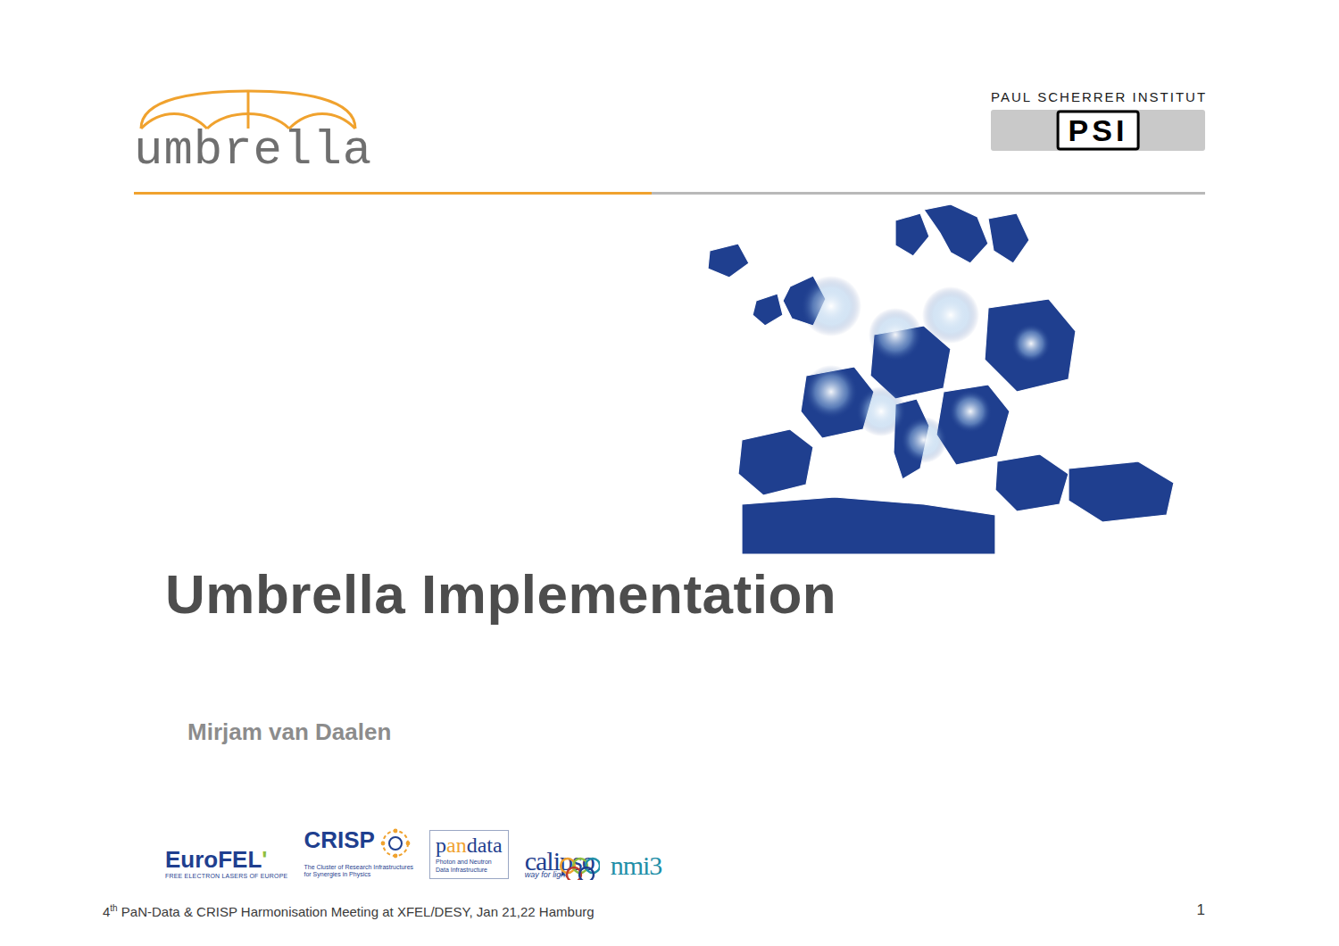umbrella
PAUL SCHERRER INSTITUT
PSI
Umbrella Implementation
Mirjam van Daalen
EuroFEL'
FREE ELECTRON LASERS OF EUROPE
CRISP
The Cluster of Research Infrastructures
for Synergies in Physics
pandata
Photon and Neutron
Data Infrastructure
calipso
way for light
nmi3
4th PaN-Data & CRISP Harmonisation Meeting at XFEL/DESY, Jan 21,22 Hamburg
1